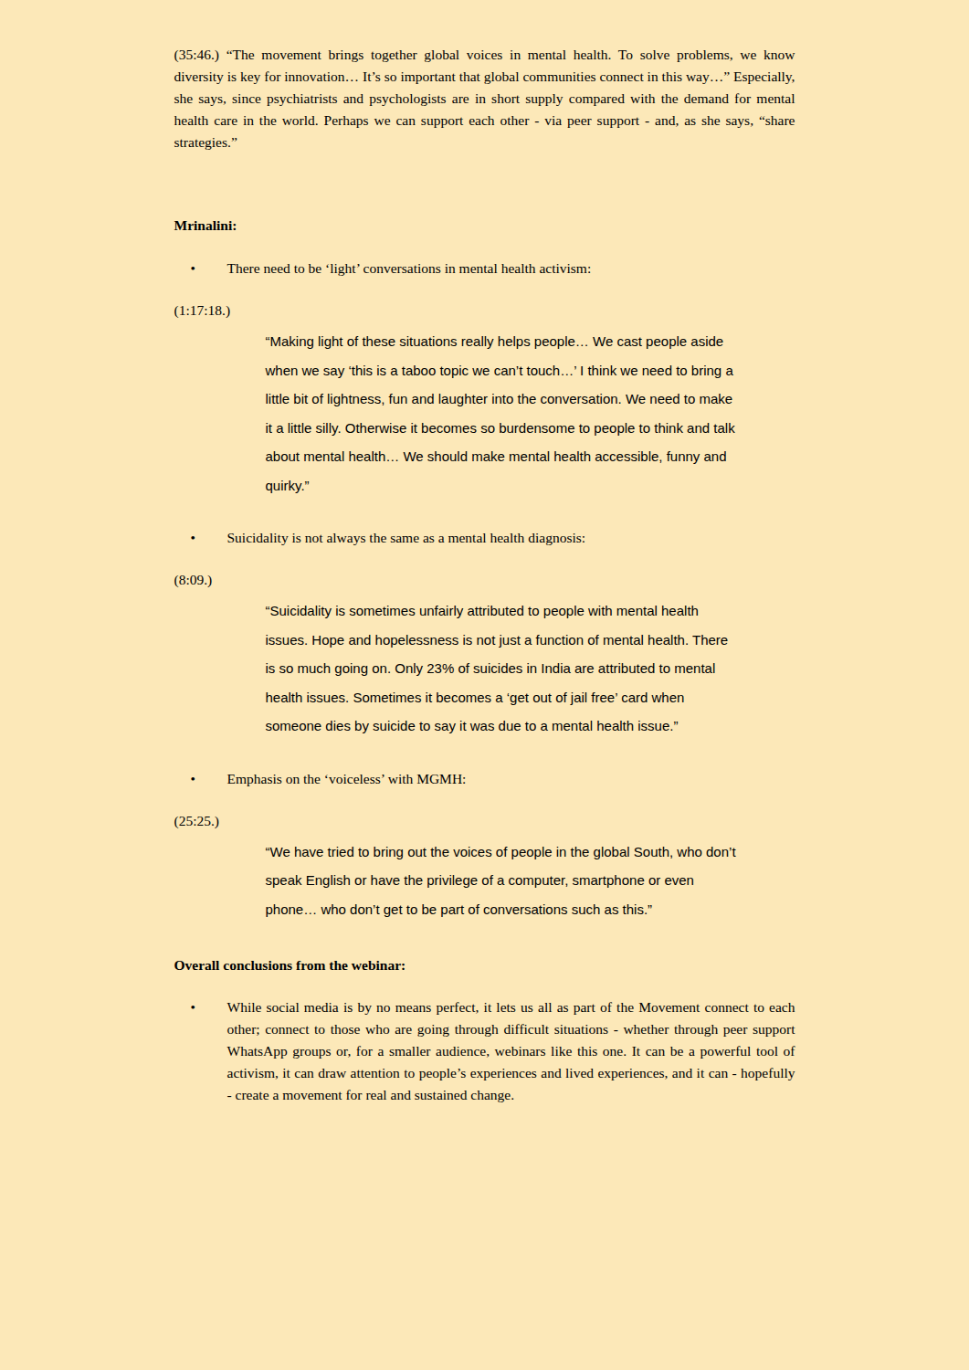(35:46.) “The movement brings together global voices in mental health. To solve problems, we know diversity is key for innovation… It’s so important that global communities connect in this way…” Especially, she says, since psychiatrists and psychologists are in short supply compared with the demand for mental health care in the world. Perhaps we can support each other - via peer support - and, as she says, “share strategies.”
Mrinalini:
There need to be ‘light’ conversations in mental health activism:
(1:17:18.)
“Making light of these situations really helps people… We cast people aside when we say ‘this is a taboo topic we can’t touch…’ I think we need to bring a little bit of lightness, fun and laughter into the conversation. We need to make it a little silly. Otherwise it becomes so burdensome to people to think and talk about mental health… We should make mental health accessible, funny and quirky.”
Suicidality is not always the same as a mental health diagnosis:
(8:09.)
“Suicidality is sometimes unfairly attributed to people with mental health issues. Hope and hopelessness is not just a function of mental health. There is so much going on. Only 23% of suicides in India are attributed to mental health issues. Sometimes it becomes a ‘get out of jail free’ card when someone dies by suicide to say it was due to a mental health issue.”
Emphasis on the ‘voiceless’ with MGMH:
(25:25.)
“We have tried to bring out the voices of people in the global South, who don’t speak English or have the privilege of a computer, smartphone or even phone… who don’t get to be part of conversations such as this.”
Overall conclusions from the webinar:
While social media is by no means perfect, it lets us all as part of the Movement connect to each other; connect to those who are going through difficult situations - whether through peer support WhatsApp groups or, for a smaller audience, webinars like this one. It can be a powerful tool of activism, it can draw attention to people’s experiences and lived experiences, and it can - hopefully - create a movement for real and sustained change.